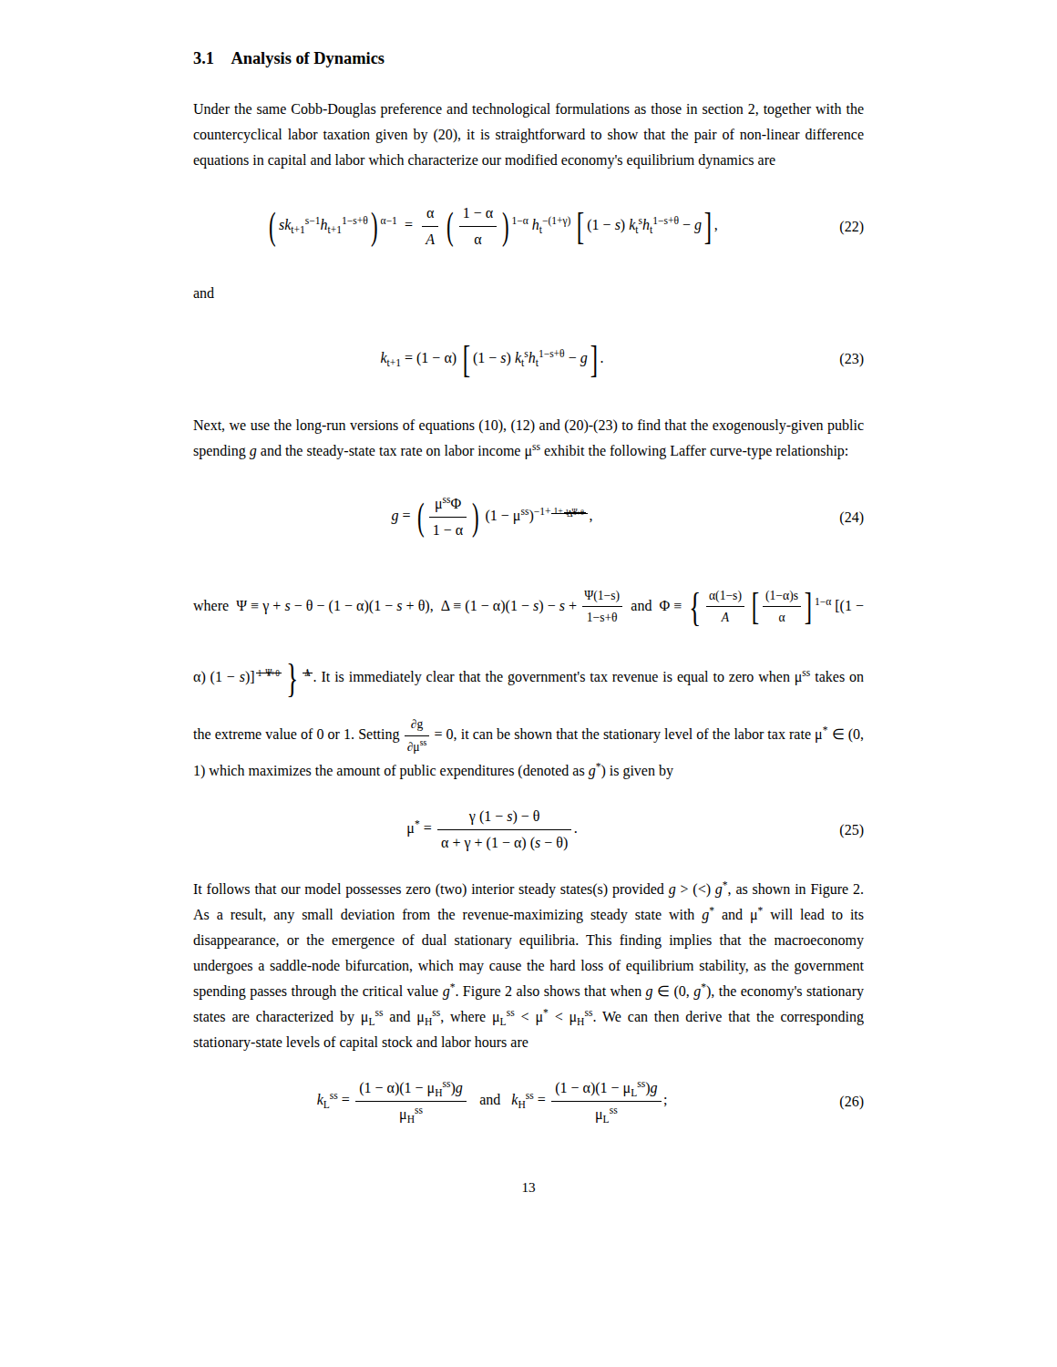3.1 Analysis of Dynamics
Under the same Cobb-Douglas preference and technological formulations as those in section 2, together with the countercyclical labor taxation given by (20), it is straightforward to show that the pair of non-linear difference equations in capital and labor which characterize our modified economy's equilibrium dynamics are
(skt+1s−1ht+11−s+θ)α−1 = αA (1 − α α)1−α ht−(1+γ) [(1 − s) ktsht1−s+θ − g],
(22)
and
kt+1 = (1 − α) [(1 − s) ktsht1−s+θ − g].
(23)
Next, we use the long-run versions of equations (10), (12) and (20)-(23) to find that the exogenously-given public spending g and the steady-state tax rate on labor income μss exhibit the following Laffer curve-type relationship:
g = (μssΦ 1 − α) (1 − μss)−1+1+Ψ 1−s+θ Δ,
(24)
where Ψ ≡ γ + s − θ − (1 − α)(1 − s + θ), Δ ≡ (1 − α)(1 − s) − s + Ψ(1−s) 1−s+θ and Φ ≡ {α(1−s) A [(1−α)s α]1−α [(1 − α) (1 − s)]Ψ 1−s+θ}1 Δ. It is immediately clear that the government's tax revenue is equal to zero when μss takes on the extreme value of 0 or 1. Setting ∂g∂μss = 0, it can be shown that the stationary level of the labor tax rate μ* ∈ (0, 1) which maximizes the amount of public expenditures (denoted as g*) is given by
μ* = γ (1 − s) − θ α + γ + (1 − α) (s − θ).
(25)
It follows that our model possesses zero (two) interior steady states(s) provided g > (<) g*, as shown in Figure 2. As a result, any small deviation from the revenue-maximizing steady state with g* and μ* will lead to its disappearance, or the emergence of dual stationary equilibria. This finding implies that the macroeconomy undergoes a saddle-node bifurcation, which may cause the hard loss of equilibrium stability, as the government spending passes through the critical value g*. Figure 2 also shows that when g ∈ (0, g*), the economy's stationary states are characterized by μLss and μHss, where μLss < μ* < μHss. We can then derive that the corresponding stationary-state levels of capital stock and labor hours are
kLss = (1 − α)(1 − μHss)g μHss and kHss = (1 − α)(1 − μLss)g μLss;
(26)
13